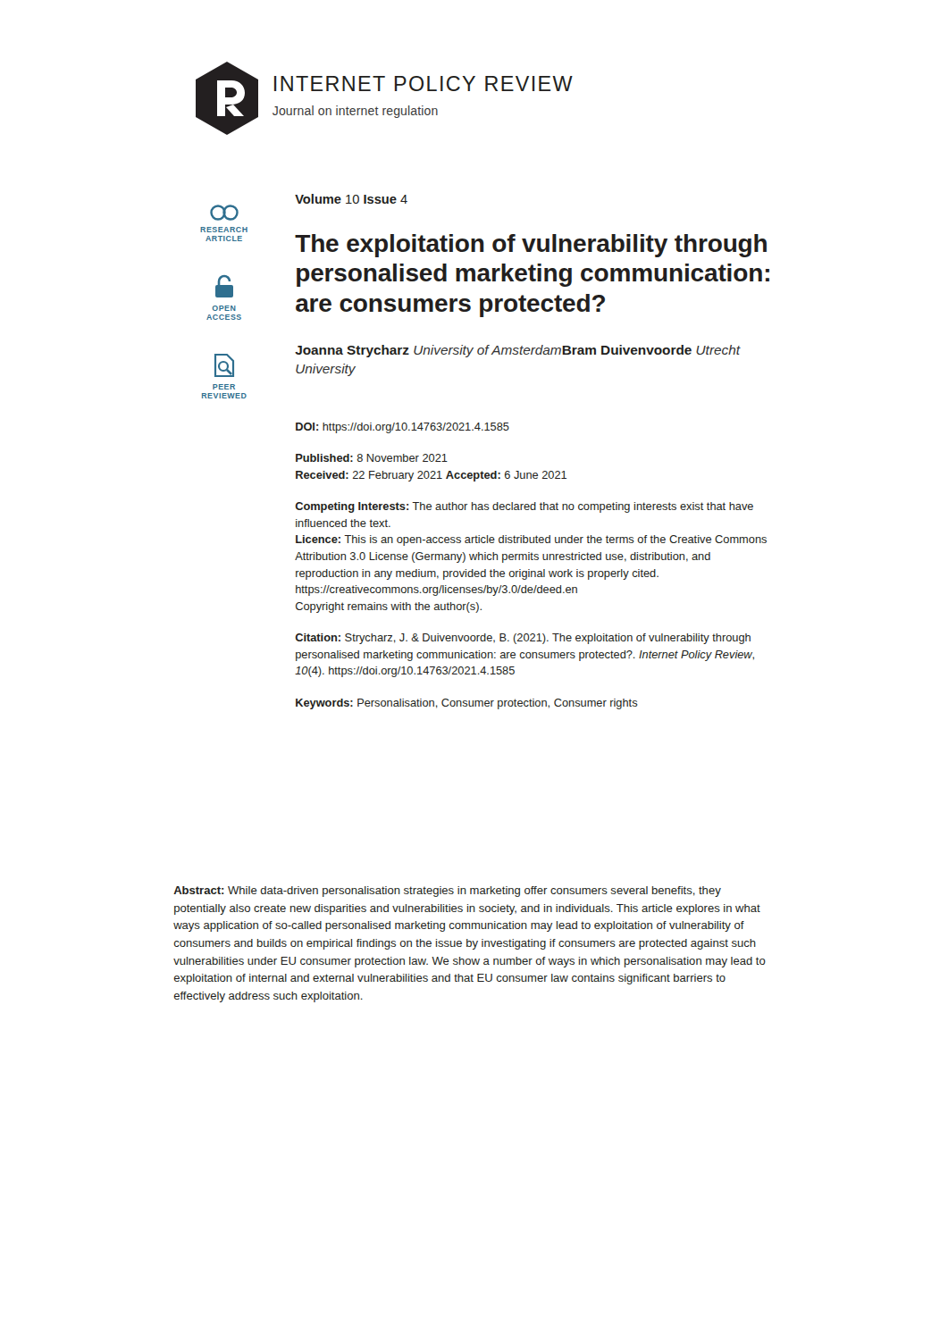INTERNET POLICY REVIEW
Journal on internet regulation
RESEARCH ARTICLE
OPEN ACCESS
PEER REVIEWED
Volume 10 Issue 4
The exploitation of vulnerability through personalised marketing communication: are consumers protected?
Joanna Strycharz University of Amsterdam Bram Duivenvoorde Utrecht University
DOI: https://doi.org/10.14763/2021.4.1585
Published: 8 November 2021 Received: 22 February 2021 Accepted: 6 June 2021
Competing Interests: The author has declared that no competing interests exist that have influenced the text.
Licence: This is an open-access article distributed under the terms of the Creative Commons Attribution 3.0 License (Germany) which permits unrestricted use, distribution, and reproduction in any medium, provided the original work is properly cited. https://creativecommons.org/licenses/by/3.0/de/deed.en
Copyright remains with the author(s).
Citation: Strycharz, J. & Duivenvoorde, B. (2021). The exploitation of vulnerability through personalised marketing communication: are consumers protected?. Internet Policy Review, 10(4). https://doi.org/10.14763/2021.4.1585
Keywords: Personalisation, Consumer protection, Consumer rights
Abstract: While data-driven personalisation strategies in marketing offer consumers several benefits, they potentially also create new disparities and vulnerabilities in society, and in individuals. This article explores in what ways application of so-called personalised marketing communication may lead to exploitation of vulnerability of consumers and builds on empirical findings on the issue by investigating if consumers are protected against such vulnerabilities under EU consumer protection law. We show a number of ways in which personalisation may lead to exploitation of internal and external vulnerabilities and that EU consumer law contains significant barriers to effectively address such exploitation.